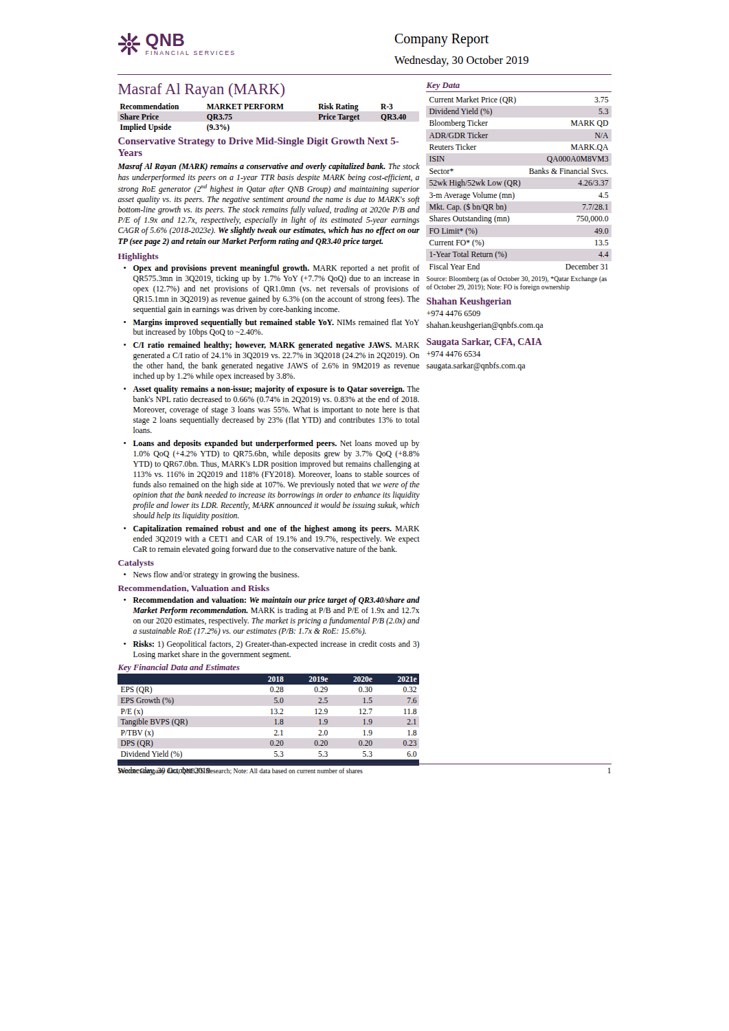QNB
FINANCIAL SERVICES
Company Report
Wednesday, 30 October 2019
Masraf Al Rayan (MARK)
| Recommendation | MARKET PERFORM | Risk Rating | R-3 |
| Share Price | QR3.75 | Price Target | QR3.40 |
| Implied Upside | (9.3%) | | |
Conservative Strategy to Drive Mid-Single Digit Growth Next 5-Years
Masraf Al Rayan (MARK) remains a conservative and overly capitalized bank. The stock has underperformed its peers on a 1-year TTR basis despite MARK being cost-efficient, a strong RoE generator (2nd highest in Qatar after QNB Group) and maintaining superior asset quality vs. its peers. The negative sentiment around the name is due to MARK's soft bottom-line growth vs. its peers. The stock remains fully valued, trading at 2020e P/B and P/E of 1.9x and 12.7x, respectively, especially in light of its estimated 5-year earnings CAGR of 5.6% (2018-2023e). We slightly tweak our estimates, which has no effect on our TP (see page 2) and retain our Market Perform rating and QR3.40 price target.
Highlights
Opex and provisions prevent meaningful growth. MARK reported a net profit of QR575.3mn in 3Q2019, ticking up by 1.7% YoY (+7.7% QoQ) due to an increase in opex (12.7%) and net provisions of QR1.0mn (vs. net reversals of provisions of QR15.1mn in 3Q2019) as revenue gained by 6.3% (on the account of strong fees). The sequential gain in earnings was driven by core-banking income.
Margins improved sequentially but remained stable YoY. NIMs remained flat YoY but increased by 10bps QoQ to ~2.40%.
C/I ratio remained healthy; however, MARK generated negative JAWS. MARK generated a C/I ratio of 24.1% in 3Q2019 vs. 22.7% in 3Q2018 (24.2% in 2Q2019). On the other hand, the bank generated negative JAWS of 2.6% in 9M2019 as revenue inched up by 1.2% while opex increased by 3.8%.
Asset quality remains a non-issue; majority of exposure is to Qatar sovereign. The bank's NPL ratio decreased to 0.66% (0.74% in 2Q2019) vs. 0.83% at the end of 2018. Moreover, coverage of stage 3 loans was 55%. What is important to note here is that stage 2 loans sequentially decreased by 23% (flat YTD) and contributes 13% to total loans.
Loans and deposits expanded but underperformed peers. Net loans moved up by 1.0% QoQ (+4.2% YTD) to QR75.6bn, while deposits grew by 3.7% QoQ (+8.8% YTD) to QR67.0bn. Thus, MARK's LDR position improved but remains challenging at 113% vs. 116% in 2Q2019 and 118% (FY2018). Moreover, loans to stable sources of funds also remained on the high side at 107%. We previously noted that we were of the opinion that the bank needed to increase its borrowings in order to enhance its liquidity profile and lower its LDR. Recently, MARK announced it would be issuing sukuk, which should help its liquidity position.
Capitalization remained robust and one of the highest among its peers. MARK ended 3Q2019 with a CET1 and CAR of 19.1% and 19.7%, respectively. We expect CaR to remain elevated going forward due to the conservative nature of the bank.
Catalysts
News flow and/or strategy in growing the business.
Recommendation, Valuation and Risks
Recommendation and valuation: We maintain our price target of QR3.40/share and Market Perform recommendation. MARK is trading at P/B and P/E of 1.9x and 12.7x on our 2020 estimates, respectively. The market is pricing a fundamental P/B (2.0x) and a sustainable RoE (17.2%) vs. our estimates (P/B: 1.7x & RoE: 15.6%).
Risks: 1) Geopolitical factors, 2) Greater-than-expected increase in credit costs and 3) Losing market share in the government segment.
Key Financial Data and Estimates
| | 2018 | 2019e | 2020e | 2021e |
| --- | --- | --- | --- | --- |
| EPS (QR) | 0.28 | 0.29 | 0.30 | 0.32 |
| EPS Growth (%) | 5.0 | 2.5 | 1.5 | 7.6 |
| P/E (x) | 13.2 | 12.9 | 12.7 | 11.8 |
| Tangible BVPS (QR) | 1.8 | 1.9 | 1.9 | 2.1 |
| P/TBV (x) | 2.1 | 2.0 | 1.9 | 1.8 |
| DPS (QR) | 0.20 | 0.20 | 0.20 | 0.23 |
| Dividend Yield (%) | 5.3 | 5.3 | 5.3 | 6.0 |
Source: Company data, QNB FS Research; Note: All data based on current number of shares
Key Data
| Current Market Price (QR) | 3.75 |
| Dividend Yield (%) | 5.3 |
| Bloomberg Ticker | MARK QD |
| ADR/GDR Ticker | N/A |
| Reuters Ticker | MARK.QA |
| ISIN | QA000A0M8VM3 |
| Sector* | Banks & Financial Svcs. |
| 52wk High/52wk Low (QR) | 4.26/3.37 |
| 3-m Average Volume (mn) | 4.5 |
| Mkt. Cap. ($ bn/QR bn) | 7.7/28.1 |
| Shares Outstanding (mn) | 750,000.0 |
| FO Limit* (%) | 49.0 |
| Current FO* (%) | 13.5 |
| 1-Year Total Return (%) | 4.4 |
| Fiscal Year End | December 31 |
Source: Bloomberg (as of October 30, 2019), *Qatar Exchange (as of October 29, 2019); Note: FO is foreign ownership
Shahan Keushgerian
+974 4476 6509
shahan.keushgerian@qnbfs.com.qa
Saugata Sarkar, CFA, CAIA
+974 4476 6534
saugata.sarkar@qnbfs.com.qa
Wednesday, 30 October 2019
1